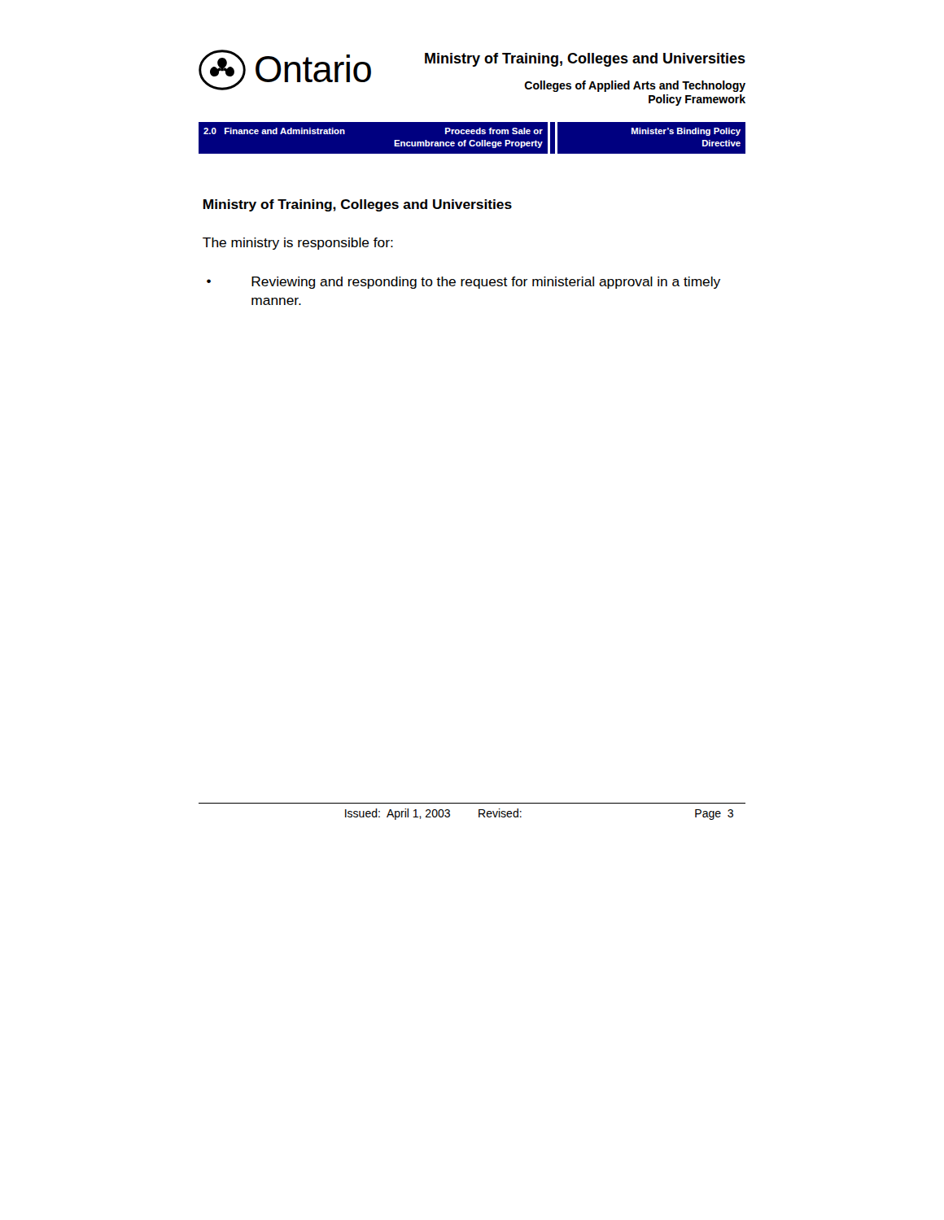Ontario
Ministry of Training, Colleges and Universities
Colleges of Applied Arts and Technology
Policy Framework
2.0 Finance and Administration Proceeds from Sale or
Encumbrance of College Property
Minister’s Binding Policy
Directive
Ministry of Training, Colleges and Universities
The ministry is responsible for:
Reviewing and responding to the request for ministerial approval in a timely manner.
Issued: April 1, 2003 Revised: Page 3